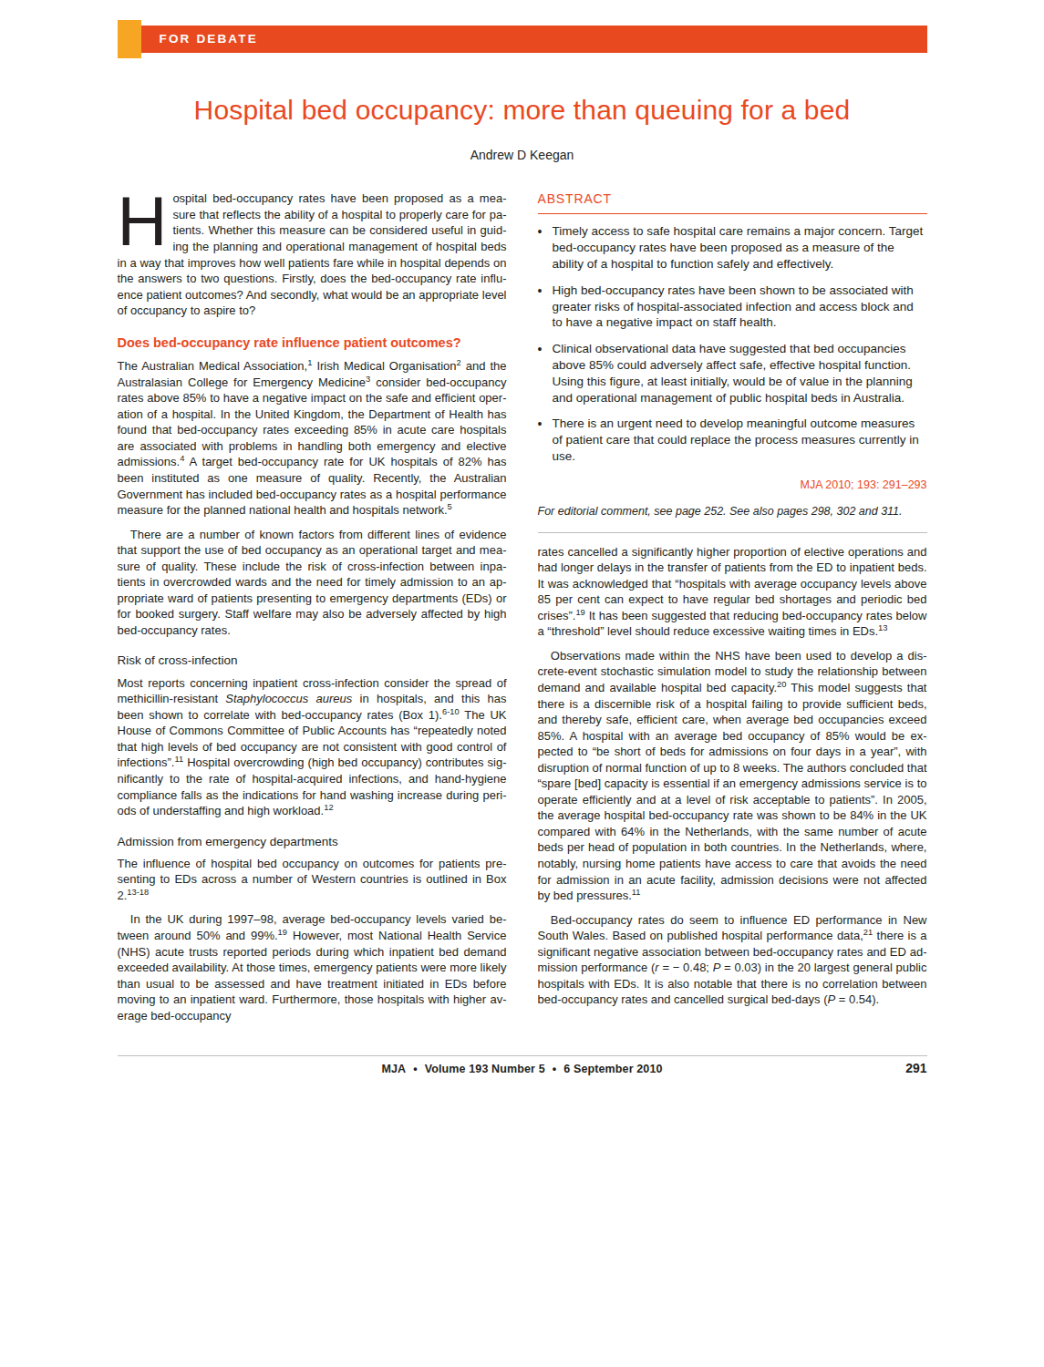FOR DEBATE
Hospital bed occupancy: more than queuing for a bed
Andrew D Keegan
Hospital bed-occupancy rates have been proposed as a measure that reflects the ability of a hospital to properly care for patients. Whether this measure can be considered useful in guiding the planning and operational management of hospital beds in a way that improves how well patients fare while in hospital depends on the answers to two questions. Firstly, does the bed-occupancy rate influence patient outcomes? And secondly, what would be an appropriate level of occupancy to aspire to?
Does bed-occupancy rate influence patient outcomes?
The Australian Medical Association,1 Irish Medical Organisation2 and the Australasian College for Emergency Medicine3 consider bed-occupancy rates above 85% to have a negative impact on the safe and efficient operation of a hospital. In the United Kingdom, the Department of Health has found that bed-occupancy rates exceeding 85% in acute care hospitals are associated with problems in handling both emergency and elective admissions.4 A target bed-occupancy rate for UK hospitals of 82% has been instituted as one measure of quality. Recently, the Australian Government has included bed-occupancy rates as a hospital performance measure for the planned national health and hospitals network.5
There are a number of known factors from different lines of evidence that support the use of bed occupancy as an operational target and measure of quality. These include the risk of cross-infection between inpatients in overcrowded wards and the need for timely admission to an appropriate ward of patients presenting to emergency departments (EDs) or for booked surgery. Staff welfare may also be adversely affected by high bed-occupancy rates.
Risk of cross-infection
Most reports concerning inpatient cross-infection consider the spread of methicillin-resistant Staphylococcus aureus in hospitals, and this has been shown to correlate with bed-occupancy rates (Box 1).6-10 The UK House of Commons Committee of Public Accounts has “repeatedly noted that high levels of bed occupancy are not consistent with good control of infections”.11 Hospital overcrowding (high bed occupancy) contributes significantly to the rate of hospital-acquired infections, and hand-hygiene compliance falls as the indications for hand washing increase during periods of understaffing and high workload.12
Admission from emergency departments
The influence of hospital bed occupancy on outcomes for patients presenting to EDs across a number of Western countries is outlined in Box 2.13-18
In the UK during 1997–98, average bed-occupancy levels varied between around 50% and 99%.19 However, most National Health Service (NHS) acute trusts reported periods during which inpatient bed demand exceeded availability. At those times, emergency patients were more likely than usual to be assessed and have treatment initiated in EDs before moving to an inpatient ward. Furthermore, those hospitals with higher average bed-occupancy
ABSTRACT
Timely access to safe hospital care remains a major concern. Target bed-occupancy rates have been proposed as a measure of the ability of a hospital to function safely and effectively.
High bed-occupancy rates have been shown to be associated with greater risks of hospital-associated infection and access block and to have a negative impact on staff health.
Clinical observational data have suggested that bed occupancies above 85% could adversely affect safe, effective hospital function. Using this figure, at least initially, would be of value in the planning and operational management of public hospital beds in Australia.
There is an urgent need to develop meaningful outcome measures of patient care that could replace the process measures currently in use.
MJA 2010; 193: 291–293
For editorial comment, see page 252. See also pages 298, 302 and 311.
rates cancelled a significantly higher proportion of elective operations and had longer delays in the transfer of patients from the ED to inpatient beds. It was acknowledged that “hospitals with average occupancy levels above 85 per cent can expect to have regular bed shortages and periodic bed crises”.19 It has been suggested that reducing bed-occupancy rates below a “threshold” level should reduce excessive waiting times in EDs.13
Observations made within the NHS have been used to develop a discrete-event stochastic simulation model to study the relationship between demand and available hospital bed capacity.20 This model suggests that there is a discernible risk of a hospital failing to provide sufficient beds, and thereby safe, efficient care, when average bed occupancies exceed 85%. A hospital with an average bed occupancy of 85% would be expected to “be short of beds for admissions on four days in a year”, with disruption of normal function of up to 8 weeks. The authors concluded that “spare [bed] capacity is essential if an emergency admissions service is to operate efficiently and at a level of risk acceptable to patients”. In 2005, the average hospital bed-occupancy rate was shown to be 84% in the UK compared with 64% in the Netherlands, with the same number of acute beds per head of population in both countries. In the Netherlands, where, notably, nursing home patients have access to care that avoids the need for admission in an acute facility, admission decisions were not affected by bed pressures.11
Bed-occupancy rates do seem to influence ED performance in New South Wales. Based on published hospital performance data,21 there is a significant negative association between bed-occupancy rates and ED admission performance (r = − 0.48; P = 0.03) in the 20 largest general public hospitals with EDs. It is also notable that there is no correlation between bed-occupancy rates and cancelled surgical bed-days (P = 0.54).
MJA•Volume 193 Number 5•6 September 2010
291